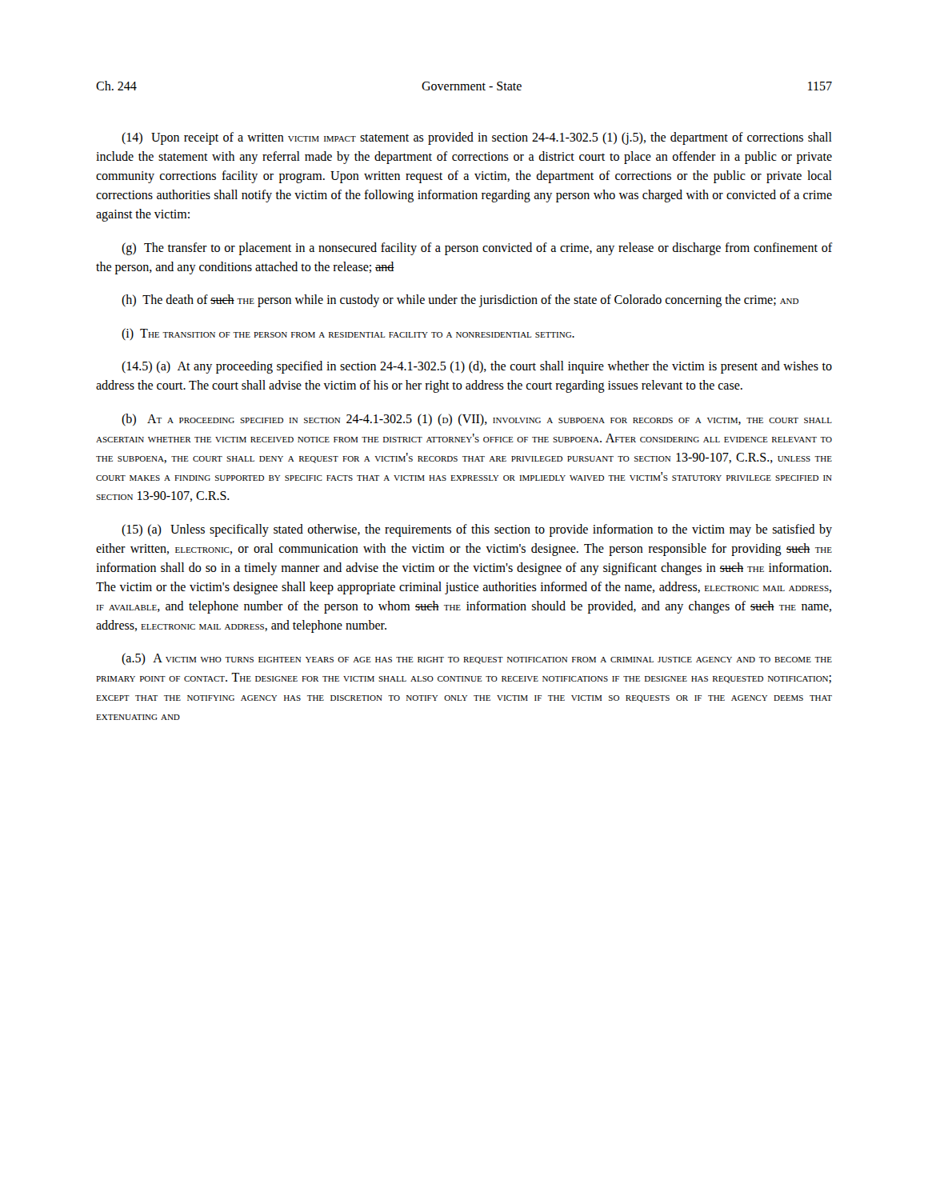Ch. 244 Government - State 1157
(14) Upon receipt of a written victim impact statement as provided in section 24-4.1-302.5 (1) (j.5), the department of corrections shall include the statement with any referral made by the department of corrections or a district court to place an offender in a public or private community corrections facility or program. Upon written request of a victim, the department of corrections or the public or private local corrections authorities shall notify the victim of the following information regarding any person who was charged with or convicted of a crime against the victim:
(g) The transfer to or placement in a nonsecured facility of a person convicted of a crime, any release or discharge from confinement of the person, and any conditions attached to the release; and
(h) The death of such the person while in custody or while under the jurisdiction of the state of Colorado concerning the crime; and
(i) The transition of the person from a residential facility to a nonresidential setting.
(14.5) (a) At any proceeding specified in section 24-4.1-302.5 (1) (d), the court shall inquire whether the victim is present and wishes to address the court. The court shall advise the victim of his or her right to address the court regarding issues relevant to the case.
(b) At a proceeding specified in section 24-4.1-302.5 (1) (d) (VII), involving a subpoena for records of a victim, the court shall ascertain whether the victim received notice from the district attorney's office of the subpoena. After considering all evidence relevant to the subpoena, the court shall deny a request for a victim's records that are privileged pursuant to section 13-90-107, C.R.S., unless the court makes a finding supported by specific facts that a victim has expressly or impliedly waived the victim's statutory privilege specified in section 13-90-107, C.R.S.
(15) (a) Unless specifically stated otherwise, the requirements of this section to provide information to the victim may be satisfied by either written, electronic, or oral communication with the victim or the victim's designee. The person responsible for providing such the information shall do so in a timely manner and advise the victim or the victim's designee of any significant changes in such the information. The victim or the victim's designee shall keep appropriate criminal justice authorities informed of the name, address, electronic mail address, if available, and telephone number of the person to whom such the information should be provided, and any changes of such the name, address, electronic mail address, and telephone number.
(a.5) A victim who turns eighteen years of age has the right to request notification from a criminal justice agency and to become the primary point of contact. The designee for the victim shall also continue to receive notifications if the designee has requested notification; except that the notifying agency has the discretion to notify only the victim if the victim so requests or if the agency deems that extenuating and